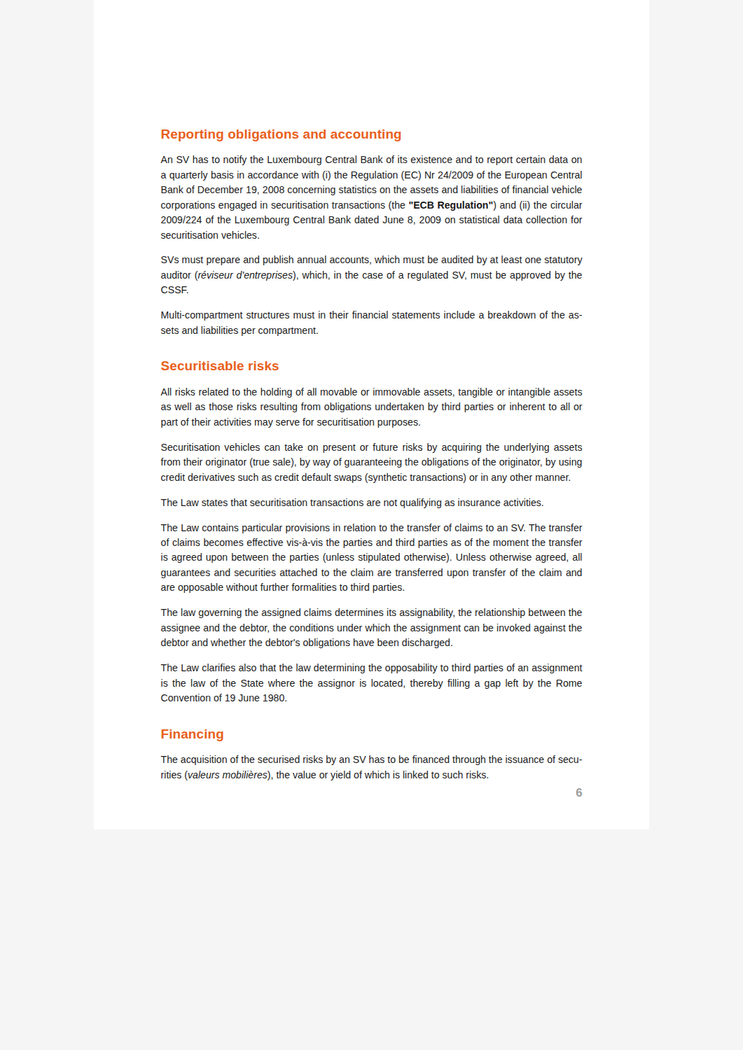Reporting obligations and accounting
An SV has to notify the Luxembourg Central Bank of its existence and to report certain data on a quarterly basis in accordance with (i) the Regulation (EC) Nr 24/2009 of the European Central Bank of December 19, 2008 concerning statistics on the assets and liabilities of financial vehicle corporations engaged in securitisation transactions (the "ECB Regulation") and (ii) the circular 2009/224 of the Luxembourg Central Bank dated June 8, 2009 on statistical data collection for securitisation vehicles.
SVs must prepare and publish annual accounts, which must be audited by at least one statutory auditor (réviseur d'entreprises), which, in the case of a regulated SV, must be approved by the CSSF.
Multi-compartment structures must in their financial statements include a breakdown of the assets and liabilities per compartment.
Securitisable risks
All risks related to the holding of all movable or immovable assets, tangible or intangible assets as well as those risks resulting from obligations undertaken by third parties or inherent to all or part of their activities may serve for securitisation purposes.
Securitisation vehicles can take on present or future risks by acquiring the underlying assets from their originator (true sale), by way of guaranteeing the obligations of the originator, by using credit derivatives such as credit default swaps (synthetic transactions) or in any other manner.
The Law states that securitisation transactions are not qualifying as insurance activities.
The Law contains particular provisions in relation to the transfer of claims to an SV. The transfer of claims becomes effective vis-à-vis the parties and third parties as of the moment the transfer is agreed upon between the parties (unless stipulated otherwise). Unless otherwise agreed, all guarantees and securities attached to the claim are transferred upon transfer of the claim and are opposable without further formalities to third parties.
The law governing the assigned claims determines its assignability, the relationship between the assignee and the debtor, the conditions under which the assignment can be invoked against the debtor and whether the debtor's obligations have been discharged.
The Law clarifies also that the law determining the opposability to third parties of an assignment is the law of the State where the assignor is located, thereby filling a gap left by the Rome Convention of 19 June 1980.
Financing
The acquisition of the securised risks by an SV has to be financed through the issuance of securities (valeurs mobilières), the value or yield of which is linked to such risks.
6